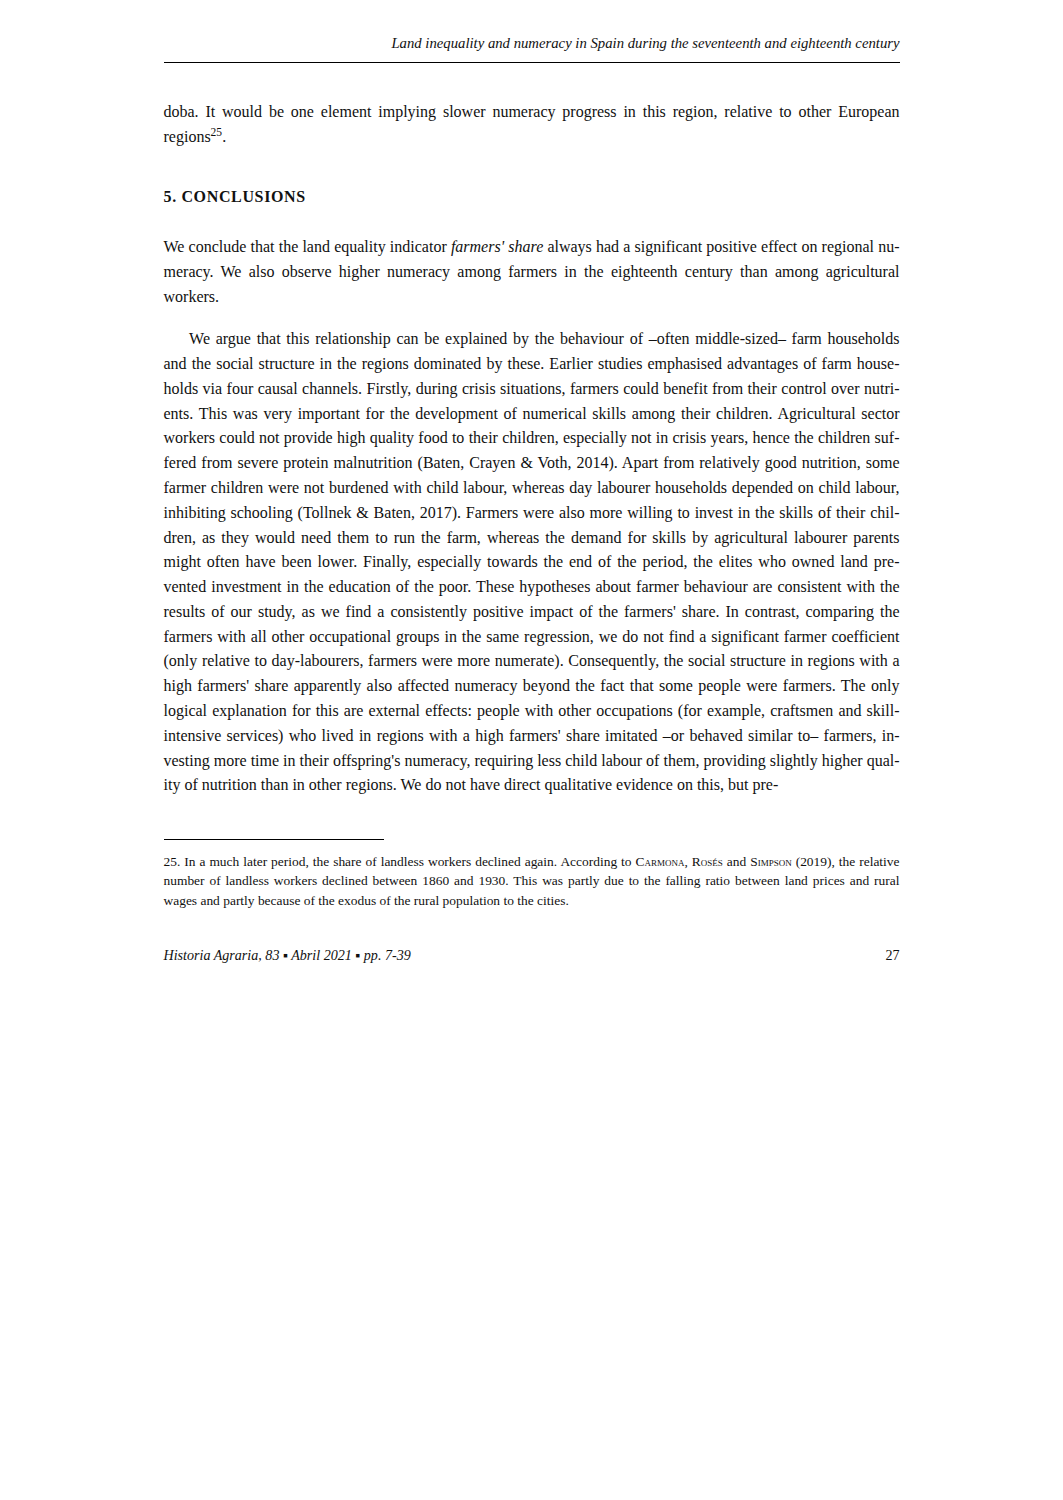Land inequality and numeracy in Spain during the seventeenth and eighteenth century
doba. It would be one element implying slower numeracy progress in this region, relative to other European regions25.
5. CONCLUSIONS
We conclude that the land equality indicator farmers' share always had a significant positive effect on regional numeracy. We also observe higher numeracy among farmers in the eighteenth century than among agricultural workers.
We argue that this relationship can be explained by the behaviour of –often middle-sized– farm households and the social structure in the regions dominated by these. Earlier studies emphasised advantages of farm households via four causal channels. Firstly, during crisis situations, farmers could benefit from their control over nutrients. This was very important for the development of numerical skills among their children. Agricultural sector workers could not provide high quality food to their children, especially not in crisis years, hence the children suffered from severe protein malnutrition (Baten, Crayen & Voth, 2014). Apart from relatively good nutrition, some farmer children were not burdened with child labour, whereas day labourer households depended on child labour, inhibiting schooling (Tollnek & Baten, 2017). Farmers were also more willing to invest in the skills of their children, as they would need them to run the farm, whereas the demand for skills by agricultural labourer parents might often have been lower. Finally, especially towards the end of the period, the elites who owned land prevented investment in the education of the poor. These hypotheses about farmer behaviour are consistent with the results of our study, as we find a consistently positive impact of the farmers' share. In contrast, comparing the farmers with all other occupational groups in the same regression, we do not find a significant farmer coefficient (only relative to day-labourers, farmers were more numerate). Consequently, the social structure in regions with a high farmers' share apparently also affected numeracy beyond the fact that some people were farmers. The only logical explanation for this are external effects: people with other occupations (for example, craftsmen and skill-intensive services) who lived in regions with a high farmers' share imitated –or behaved similar to– farmers, investing more time in their offspring's numeracy, requiring less child labour of them, providing slightly higher quality of nutrition than in other regions. We do not have direct qualitative evidence on this, but pre-
25. In a much later period, the share of landless workers declined again. According to Carmona, Rosés and Simpson (2019), the relative number of landless workers declined between 1860 and 1930. This was partly due to the falling ratio between land prices and rural wages and partly because of the exodus of the rural population to the cities.
Historia Agraria, 83 ▪ Abril 2021 ▪ pp. 7-39 27